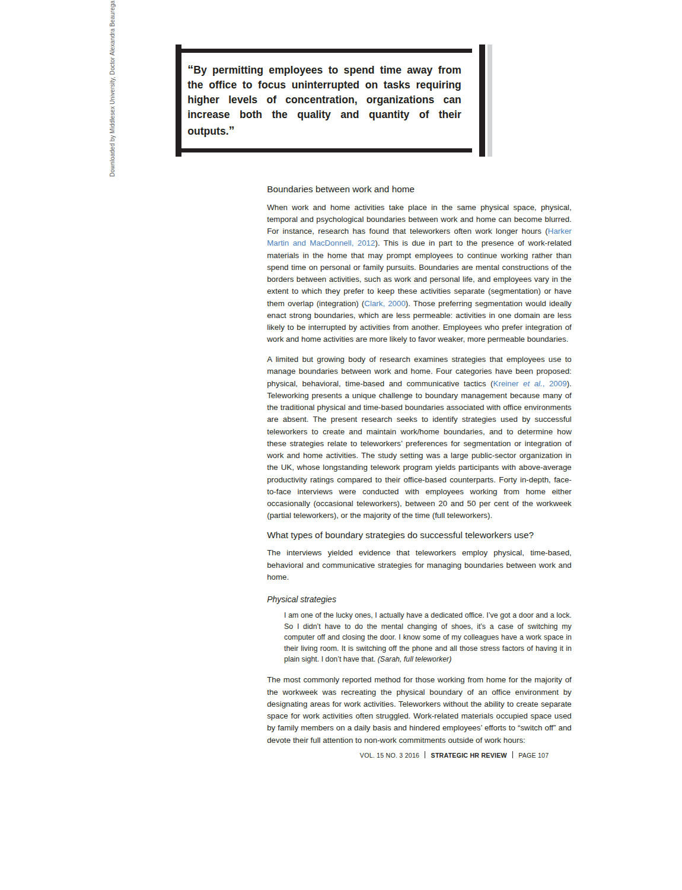Downloaded by Middlesex University, Doctor Alexandra Beauregard At 04:22 14 June 2016 (PT)
“By permitting employees to spend time away from the office to focus uninterrupted on tasks requiring higher levels of concentration, organizations can increase both the quality and quantity of their outputs.”
Boundaries between work and home
When work and home activities take place in the same physical space, physical, temporal and psychological boundaries between work and home can become blurred. For instance, research has found that teleworkers often work longer hours (Harker Martin and MacDonnell, 2012). This is due in part to the presence of work-related materials in the home that may prompt employees to continue working rather than spend time on personal or family pursuits. Boundaries are mental constructions of the borders between activities, such as work and personal life, and employees vary in the extent to which they prefer to keep these activities separate (segmentation) or have them overlap (integration) (Clark, 2000). Those preferring segmentation would ideally enact strong boundaries, which are less permeable: activities in one domain are less likely to be interrupted by activities from another. Employees who prefer integration of work and home activities are more likely to favor weaker, more permeable boundaries.
A limited but growing body of research examines strategies that employees use to manage boundaries between work and home. Four categories have been proposed: physical, behavioral, time-based and communicative tactics (Kreiner et al., 2009). Teleworking presents a unique challenge to boundary management because many of the traditional physical and time-based boundaries associated with office environments are absent. The present research seeks to identify strategies used by successful teleworkers to create and maintain work/home boundaries, and to determine how these strategies relate to teleworkers’ preferences for segmentation or integration of work and home activities. The study setting was a large public-sector organization in the UK, whose longstanding telework program yields participants with above-average productivity ratings compared to their office-based counterparts. Forty in-depth, face-to-face interviews were conducted with employees working from home either occasionally (occasional teleworkers), between 20 and 50 per cent of the workweek (partial teleworkers), or the majority of the time (full teleworkers).
What types of boundary strategies do successful teleworkers use?
The interviews yielded evidence that teleworkers employ physical, time-based, behavioral and communicative strategies for managing boundaries between work and home.
Physical strategies
I am one of the lucky ones, I actually have a dedicated office. I’ve got a door and a lock. So I didn’t have to do the mental changing of shoes, it’s a case of switching my computer off and closing the door. I know some of my colleagues have a work space in their living room. It is switching off the phone and all those stress factors of having it in plain sight. I don’t have that. (Sarah, full teleworker)
The most commonly reported method for those working from home for the majority of the workweek was recreating the physical boundary of an office environment by designating areas for work activities. Teleworkers without the ability to create separate space for work activities often struggled. Work-related materials occupied space used by family members on a daily basis and hindered employees’ efforts to “switch off” and devote their full attention to non-work commitments outside of work hours:
VOL. 15 NO. 3 2016 STRATEGIC HR REVIEW PAGE 107